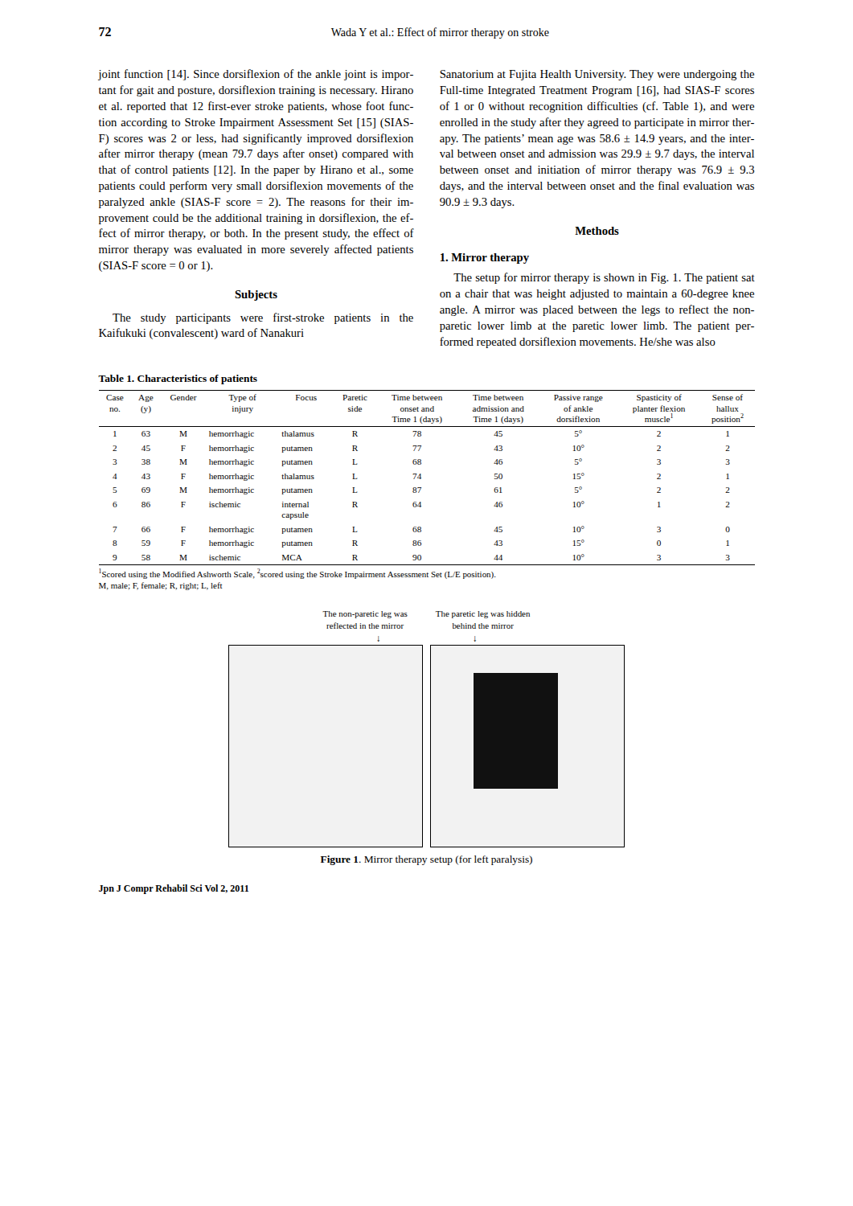72
Wada Y et al.: Effect of mirror therapy on stroke
joint function [14]. Since dorsiflexion of the ankle joint is important for gait and posture, dorsiflexion training is necessary. Hirano et al. reported that 12 first-ever stroke patients, whose foot function according to Stroke Impairment Assessment Set [15] (SIAS-F) scores was 2 or less, had significantly improved dorsiflexion after mirror therapy (mean 79.7 days after onset) compared with that of control patients [12]. In the paper by Hirano et al., some patients could perform very small dorsiflexion movements of the paralyzed ankle (SIAS-F score = 2). The reasons for their improvement could be the additional training in dorsiflexion, the effect of mirror therapy, or both. In the present study, the effect of mirror therapy was evaluated in more severely affected patients (SIAS-F score = 0 or 1).
Subjects
The study participants were first-stroke patients in the Kaifukuki (convalescent) ward of Nanakuri
Sanatorium at Fujita Health University. They were undergoing the Full-time Integrated Treatment Program [16], had SIAS-F scores of 1 or 0 without recognition difficulties (cf. Table 1), and were enrolled in the study after they agreed to participate in mirror therapy. The patients’ mean age was 58.6 ± 14.9 years, and the interval between onset and admission was 29.9 ± 9.7 days, the interval between onset and initiation of mirror therapy was 76.9 ± 9.3 days, and the interval between onset and the final evaluation was 90.9 ± 9.3 days.
Methods
1. Mirror therapy
The setup for mirror therapy is shown in Fig. 1. The patient sat on a chair that was height adjusted to maintain a 60-degree knee angle. A mirror was placed between the legs to reflect the non-paretic lower limb at the paretic lower limb. The patient performed repeated dorsiflexion movements. He/she was also
Table 1. Characteristics of patients
| Case no. | Age (y) | Gender | Type of injury | Focus | Paretic side | Time between onset and Time 1 (days) | Time between admission and Time 1 (days) | Passive range of ankle dorsiflexion | Spasticity of planter flexion muscle 1 | Sense of hallux position 2 |
| --- | --- | --- | --- | --- | --- | --- | --- | --- | --- | --- |
| 1 | 63 | M | hemorrhagic | thalamus | R | 78 | 45 | 5° | 2 | 1 |
| 2 | 45 | F | hemorrhagic | putamen | R | 77 | 43 | 10° | 2 | 2 |
| 3 | 38 | M | hemorrhagic | putamen | L | 68 | 46 | 5° | 3 | 3 |
| 4 | 43 | F | hemorrhagic | thalamus | L | 74 | 50 | 15° | 2 | 1 |
| 5 | 69 | M | hemorrhagic | putamen | L | 87 | 61 | 5° | 2 | 2 |
| 6 | 86 | F | ischemic | internal capsule | R | 64 | 46 | 10° | 1 | 2 |
| 7 | 66 | F | hemorrhagic | putamen | L | 68 | 45 | 10° | 3 | 0 |
| 8 | 59 | F | hemorrhagic | putamen | R | 86 | 43 | 15° | 0 | 1 |
| 9 | 58 | M | ischemic | MCA | R | 90 | 44 | 10° | 3 | 3 |
1Scored using the Modified Ashworth Scale, 2scored using the Stroke Impairment Assessment Set (L/E position).
M, male; F, female; R, right; L, left
The non-paretic leg was
reflected in the mirror
The paretic leg was hidden
behind the mirror
↓
↓
Figure 1. Mirror therapy setup (for left paralysis)
Jpn J Compr Rehabil Sci Vol 2, 2011